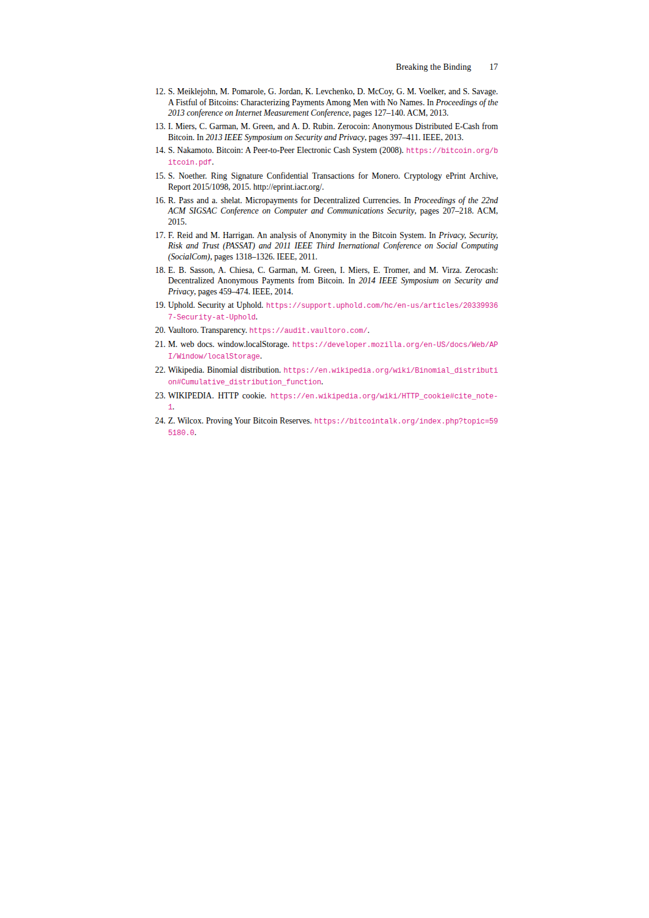Breaking the Binding17
12. S. Meiklejohn, M. Pomarole, G. Jordan, K. Levchenko, D. McCoy, G. M. Voelker, and S. Savage. A Fistful of Bitcoins: Characterizing Payments Among Men with No Names. In Proceedings of the 2013 conference on Internet Measurement Conference, pages 127–140. ACM, 2013.
13. I. Miers, C. Garman, M. Green, and A. D. Rubin. Zerocoin: Anonymous Distributed E-Cash from Bitcoin. In 2013 IEEE Symposium on Security and Privacy, pages 397–411. IEEE, 2013.
14. S. Nakamoto. Bitcoin: A Peer-to-Peer Electronic Cash System (2008). https://bitcoin.org/bitcoin.pdf.
15. S. Noether. Ring Signature Confidential Transactions for Monero. Cryptology ePrint Archive, Report 2015/1098, 2015. http://eprint.iacr.org/.
16. R. Pass and a. shelat. Micropayments for Decentralized Currencies. In Proceedings of the 22nd ACM SIGSAC Conference on Computer and Communications Security, pages 207–218. ACM, 2015.
17. F. Reid and M. Harrigan. An analysis of Anonymity in the Bitcoin System. In Privacy, Security, Risk and Trust (PASSAT) and 2011 IEEE Third Inernational Conference on Social Computing (SocialCom), pages 1318–1326. IEEE, 2011.
18. E. B. Sasson, A. Chiesa, C. Garman, M. Green, I. Miers, E. Tromer, and M. Virza. Zerocash: Decentralized Anonymous Payments from Bitcoin. In 2014 IEEE Symposium on Security and Privacy, pages 459–474. IEEE, 2014.
19. Uphold. Security at Uphold. https://support.uphold.com/hc/en-us/articles/203399367-Security-at-Uphold.
20. Vaultoro. Transparency. https://audit.vaultoro.com/.
21. M. web docs. window.localStorage. https://developer.mozilla.org/en-US/docs/Web/API/Window/localStorage.
22. Wikipedia. Binomial distribution. https://en.wikipedia.org/wiki/Binomial_distribution#Cumulative_distribution_function.
23. WIKIPEDIA. HTTP cookie. https://en.wikipedia.org/wiki/HTTP_cookie#cite_note-1.
24. Z. Wilcox. Proving Your Bitcoin Reserves. https://bitcointalk.org/index.php?topic=595180.0.